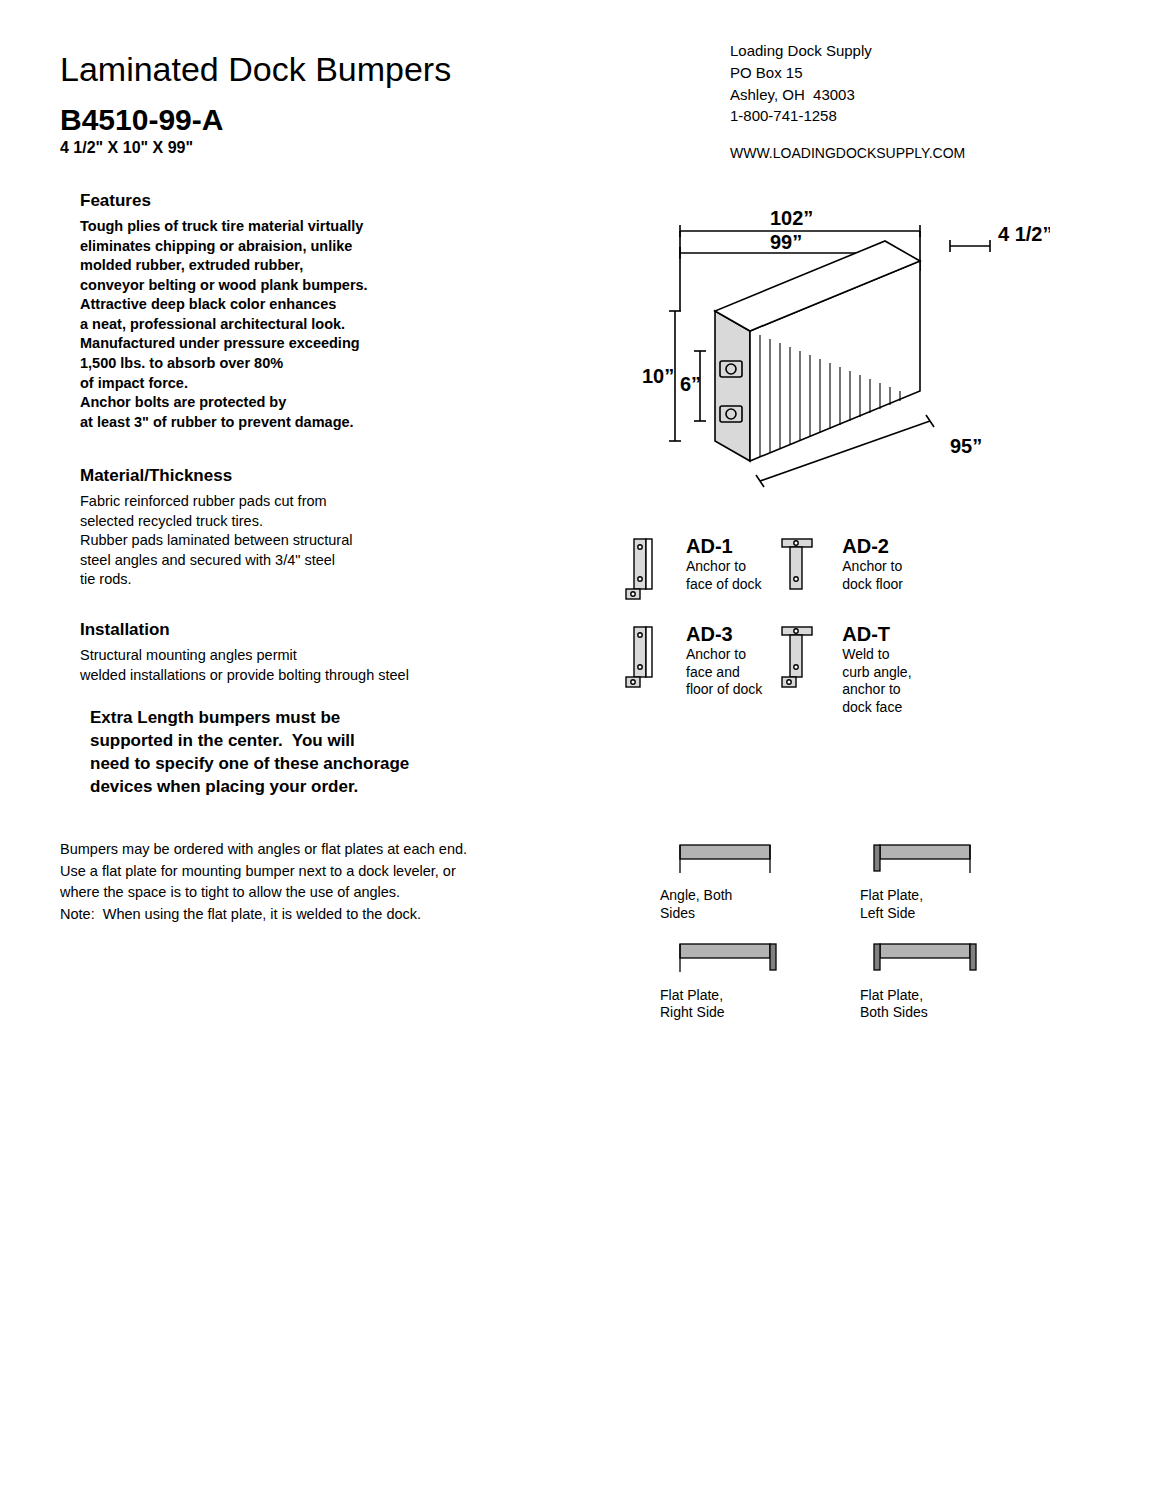Loading Dock Supply
PO Box 15
Ashley, OH 43003
1-800-741-1258
Laminated Dock Bumpers
B4510-99-A
4 1/2" X 10" X 99"
WWW.LOADINGDOCKSUPPLY.COM
102” 99” 4 1/2” 10” 6” 95”
| AD-1 Anchor to face of dock | AD-2 Anchor to dock floor |
| AD-3 Anchor to face and floor of dock | AD-T Weld to curb angle, anchor to dock face |
Features
Tough plies of truck tire material virtually
eliminates chipping or abraision, unlike
molded rubber, extruded rubber,
conveyor belting or wood plank bumpers.
Attractive deep black color enhances
a neat, professional architectural look.
Manufactured under pressure exceeding
1,500 lbs. to absorb over 80%
of impact force.
Anchor bolts are protected by
at least 3" of rubber to prevent damage.
Material/Thickness
Fabric reinforced rubber pads cut from
selected recycled truck tires.
Rubber pads laminated between structural
steel angles and secured with 3/4" steel
tie rods.
Installation
Structural mounting angles permit
welded installations or provide bolting through steel
Extra Length bumpers must be
supported in the center. You will
need to specify one of these anchorage
devices when placing your order.
Bumpers may be ordered with angles or flat plates at each end.
Use a flat plate for mounting bumper next to a dock leveler, or
where the space is to tight to allow the use of angles.
Note: When using the flat plate, it is welded to the dock.
| Angle, Both Sides | Flat Plate, Left Side |
| Flat Plate, Right Side | Flat Plate, Both Sides |